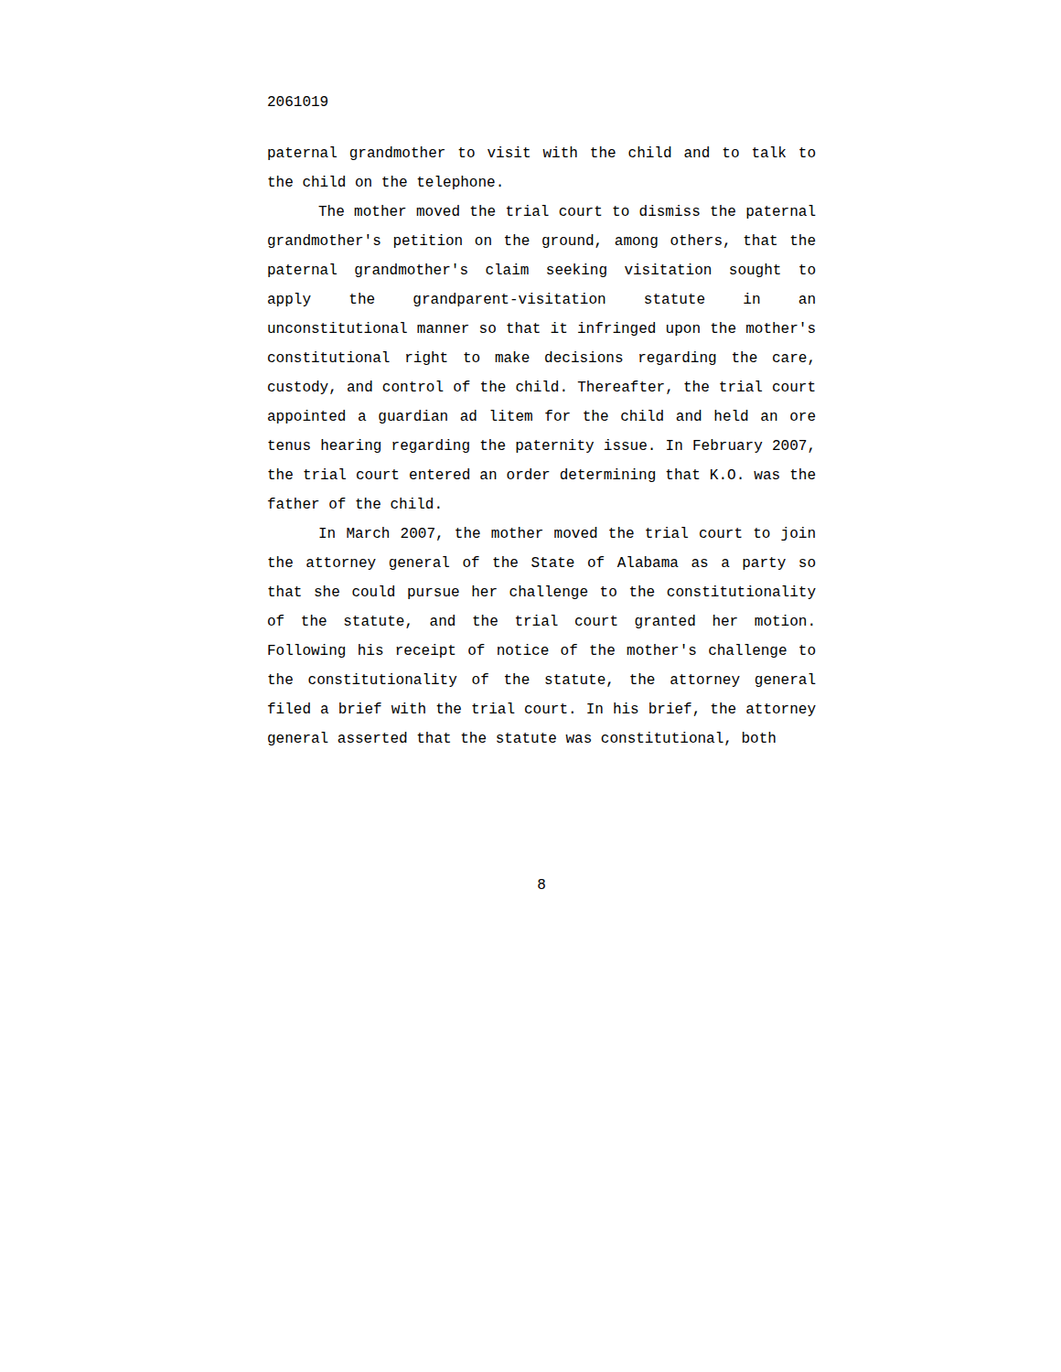2061019
paternal grandmother to visit with the child and to talk to the child on the telephone.
The mother moved the trial court to dismiss the paternal grandmother's petition on the ground, among others, that the paternal grandmother's claim seeking visitation sought to apply the grandparent-visitation statute in an unconstitutional manner so that it infringed upon the mother's constitutional right to make decisions regarding the care, custody, and control of the child. Thereafter, the trial court appointed a guardian ad litem for the child and held an ore tenus hearing regarding the paternity issue. In February 2007, the trial court entered an order determining that K.O. was the father of the child.
In March 2007, the mother moved the trial court to join the attorney general of the State of Alabama as a party so that she could pursue her challenge to the constitutionality of the statute, and the trial court granted her motion. Following his receipt of notice of the mother's challenge to the constitutionality of the statute, the attorney general filed a brief with the trial court. In his brief, the attorney general asserted that the statute was constitutional, both
8